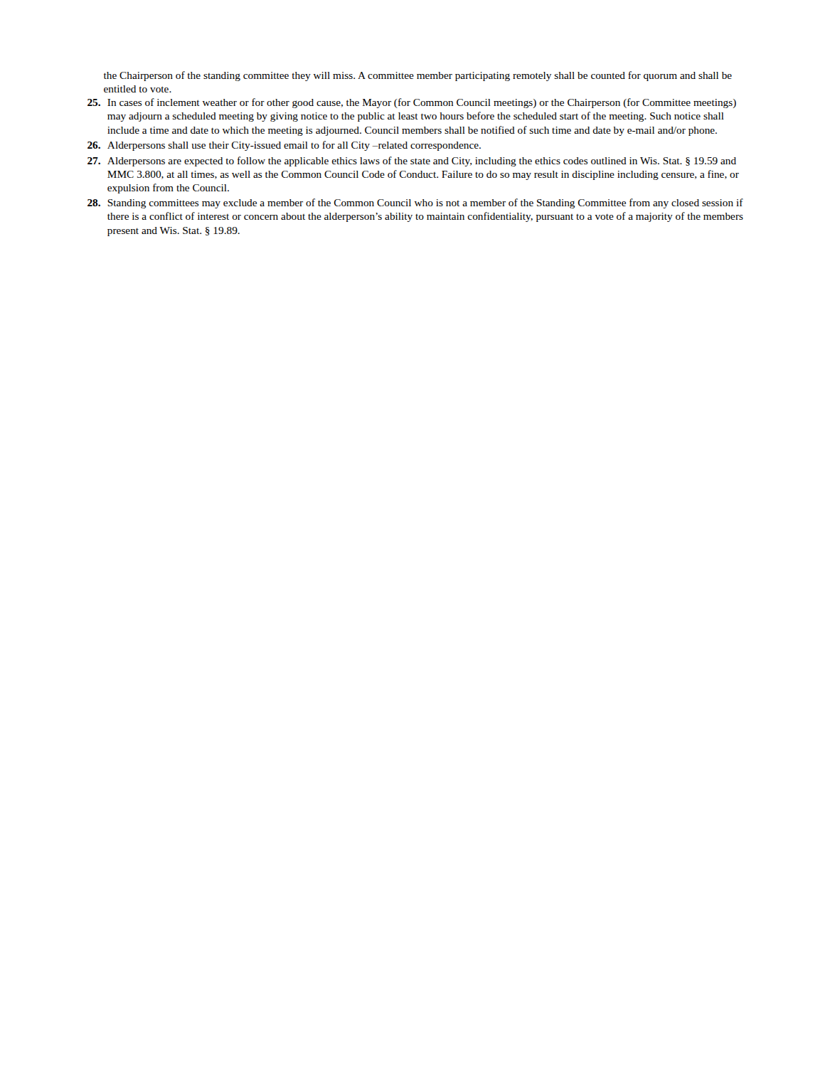the Chairperson of the standing committee they will miss. A committee member participating remotely shall be counted for quorum and shall be entitled to vote.
In cases of inclement weather or for other good cause, the Mayor (for Common Council meetings) or the Chairperson (for Committee meetings) may adjourn a scheduled meeting by giving notice to the public at least two hours before the scheduled start of the meeting. Such notice shall include a time and date to which the meeting is adjourned. Council members shall be notified of such time and date by e-mail and/or phone.
Alderpersons shall use their City-issued email to for all City –related correspondence.
Alderpersons are expected to follow the applicable ethics laws of the state and City, including the ethics codes outlined in Wis. Stat. § 19.59 and MMC 3.800, at all times, as well as the Common Council Code of Conduct. Failure to do so may result in discipline including censure, a fine, or expulsion from the Council.
Standing committees may exclude a member of the Common Council who is not a member of the Standing Committee from any closed session if there is a conflict of interest or concern about the alderperson’s ability to maintain confidentiality, pursuant to a vote of a majority of the members present and Wis. Stat. § 19.89.